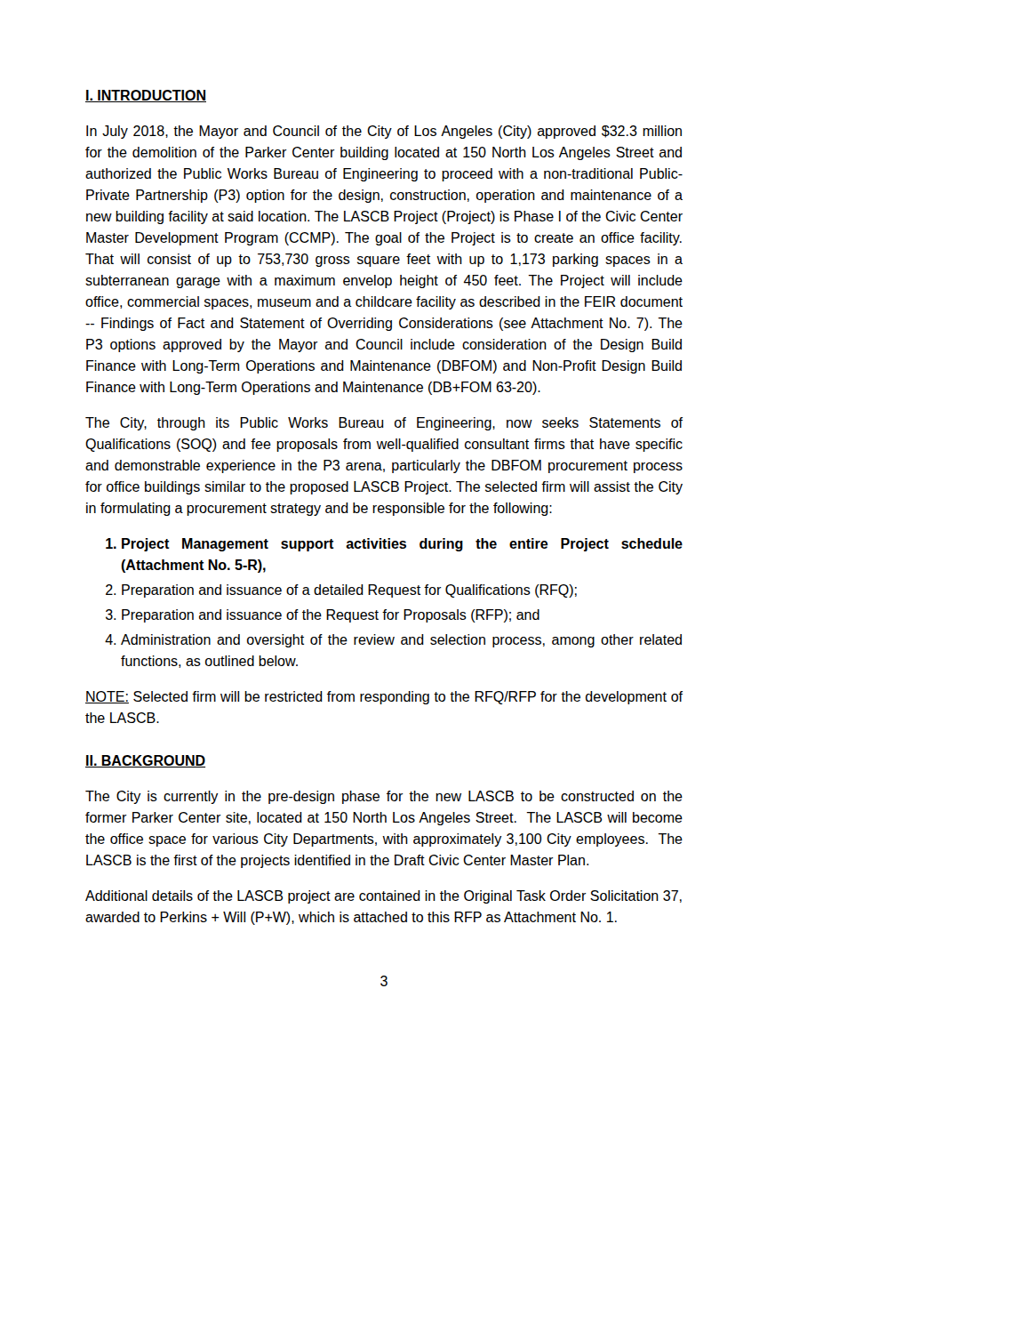I. INTRODUCTION
In July 2018, the Mayor and Council of the City of Los Angeles (City) approved $32.3 million for the demolition of the Parker Center building located at 150 North Los Angeles Street and authorized the Public Works Bureau of Engineering to proceed with a non-traditional Public-Private Partnership (P3) option for the design, construction, operation and maintenance of a new building facility at said location. The LASCB Project (Project) is Phase I of the Civic Center Master Development Program (CCMP). The goal of the Project is to create an office facility. That will consist of up to 753,730 gross square feet with up to 1,173 parking spaces in a subterranean garage with a maximum envelop height of 450 feet. The Project will include office, commercial spaces, museum and a childcare facility as described in the FEIR document -- Findings of Fact and Statement of Overriding Considerations (see Attachment No. 7). The P3 options approved by the Mayor and Council include consideration of the Design Build Finance with Long-Term Operations and Maintenance (DBFOM) and Non-Profit Design Build Finance with Long-Term Operations and Maintenance (DB+FOM 63-20).
The City, through its Public Works Bureau of Engineering, now seeks Statements of Qualifications (SOQ) and fee proposals from well-qualified consultant firms that have specific and demonstrable experience in the P3 arena, particularly the DBFOM procurement process for office buildings similar to the proposed LASCB Project. The selected firm will assist the City in formulating a procurement strategy and be responsible for the following:
Project Management support activities during the entire Project schedule (Attachment No. 5-R),
Preparation and issuance of a detailed Request for Qualifications (RFQ);
Preparation and issuance of the Request for Proposals (RFP); and
Administration and oversight of the review and selection process, among other related functions, as outlined below.
NOTE: Selected firm will be restricted from responding to the RFQ/RFP for the development of the LASCB.
II. BACKGROUND
The City is currently in the pre-design phase for the new LASCB to be constructed on the former Parker Center site, located at 150 North Los Angeles Street. The LASCB will become the office space for various City Departments, with approximately 3,100 City employees. The LASCB is the first of the projects identified in the Draft Civic Center Master Plan.
Additional details of the LASCB project are contained in the Original Task Order Solicitation 37, awarded to Perkins + Will (P+W), which is attached to this RFP as Attachment No. 1.
3